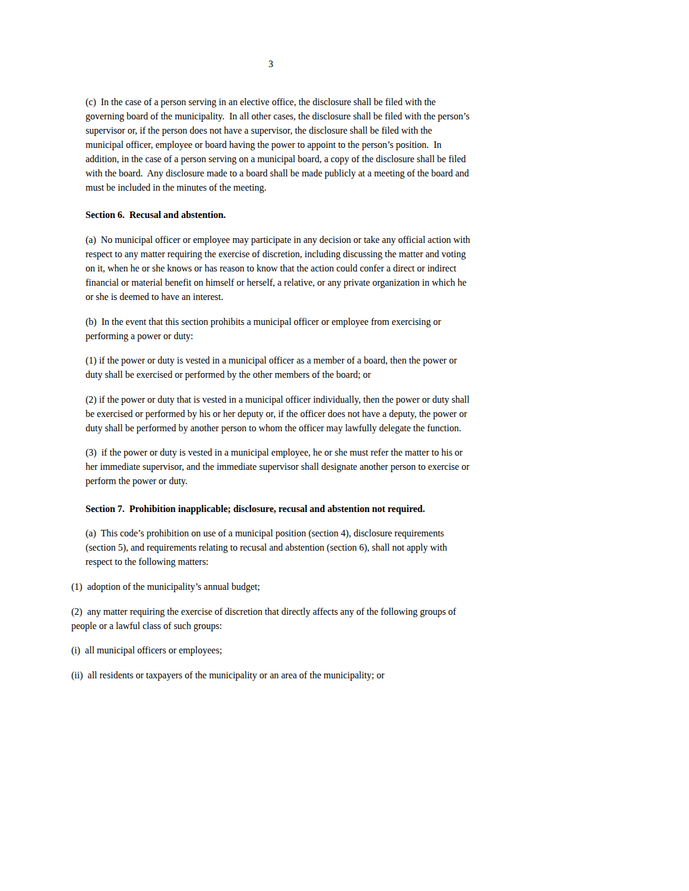3
(c) In the case of a person serving in an elective office, the disclosure shall be filed with the governing board of the municipality. In all other cases, the disclosure shall be filed with the person’s supervisor or, if the person does not have a supervisor, the disclosure shall be filed with the municipal officer, employee or board having the power to appoint to the person’s position. In addition, in the case of a person serving on a municipal board, a copy of the disclosure shall be filed with the board. Any disclosure made to a board shall be made publicly at a meeting of the board and must be included in the minutes of the meeting.
Section 6. Recusal and abstention.
(a) No municipal officer or employee may participate in any decision or take any official action with respect to any matter requiring the exercise of discretion, including discussing the matter and voting on it, when he or she knows or has reason to know that the action could confer a direct or indirect financial or material benefit on himself or herself, a relative, or any private organization in which he or she is deemed to have an interest.
(b) In the event that this section prohibits a municipal officer or employee from exercising or performing a power or duty:
(1) if the power or duty is vested in a municipal officer as a member of a board, then the power or duty shall be exercised or performed by the other members of the board; or
(2) if the power or duty that is vested in a municipal officer individually, then the power or duty shall be exercised or performed by his or her deputy or, if the officer does not have a deputy, the power or duty shall be performed by another person to whom the officer may lawfully delegate the function.
(3) if the power or duty is vested in a municipal employee, he or she must refer the matter to his or her immediate supervisor, and the immediate supervisor shall designate another person to exercise or perform the power or duty.
Section 7. Prohibition inapplicable; disclosure, recusal and abstention not required.
(a) This code’s prohibition on use of a municipal position (section 4), disclosure requirements (section 5), and requirements relating to recusal and abstention (section 6), shall not apply with respect to the following matters:
(1) adoption of the municipality’s annual budget;
(2) any matter requiring the exercise of discretion that directly affects any of the following groups of people or a lawful class of such groups:
(i) all municipal officers or employees;
(ii) all residents or taxpayers of the municipality or an area of the municipality; or